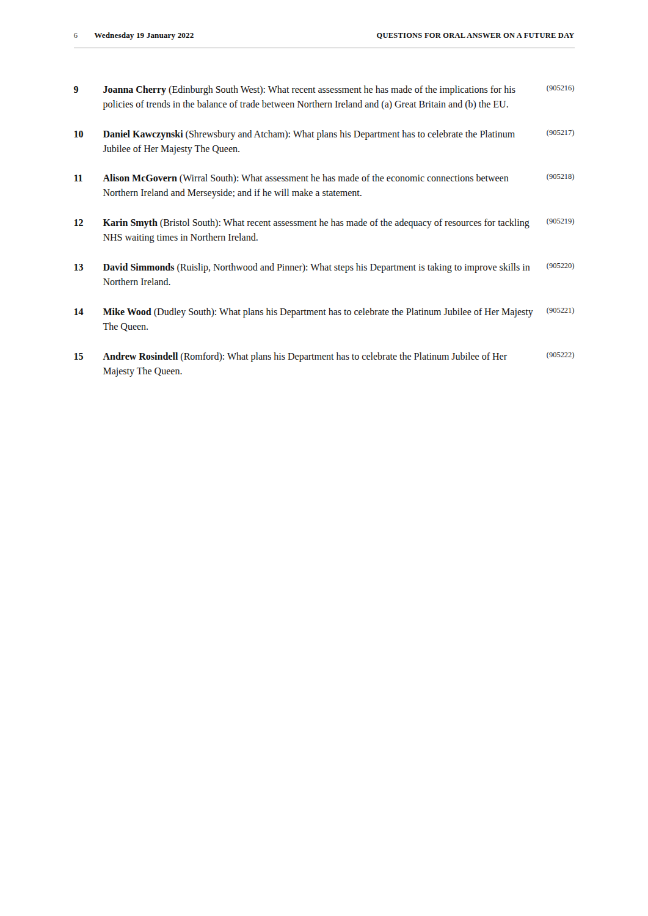6 Wednesday 19 January 2022 Questions for oral answer on a future day
9
(905216) Joanna Cherry (Edinburgh South West): What recent assessment he has made of the implications for his policies of trends in the balance of trade between Northern Ireland and (a) Great Britain and (b) the EU.
10
(905217) Daniel Kawczynski (Shrewsbury and Atcham): What plans his Department has to celebrate the Platinum Jubilee of Her Majesty The Queen.
11
(905218) Alison McGovern (Wirral South): What assessment he has made of the economic connections between Northern Ireland and Merseyside; and if he will make a statement.
12
(905219) Karin Smyth (Bristol South): What recent assessment he has made of the adequacy of resources for tackling NHS waiting times in Northern Ireland.
13
(905220) David Simmonds (Ruislip, Northwood and Pinner): What steps his Department is taking to improve skills in Northern Ireland.
14
(905221) Mike Wood (Dudley South): What plans his Department has to celebrate the Platinum Jubilee of Her Majesty The Queen.
15
(905222) Andrew Rosindell (Romford): What plans his Department has to celebrate the Platinum Jubilee of Her Majesty The Queen.